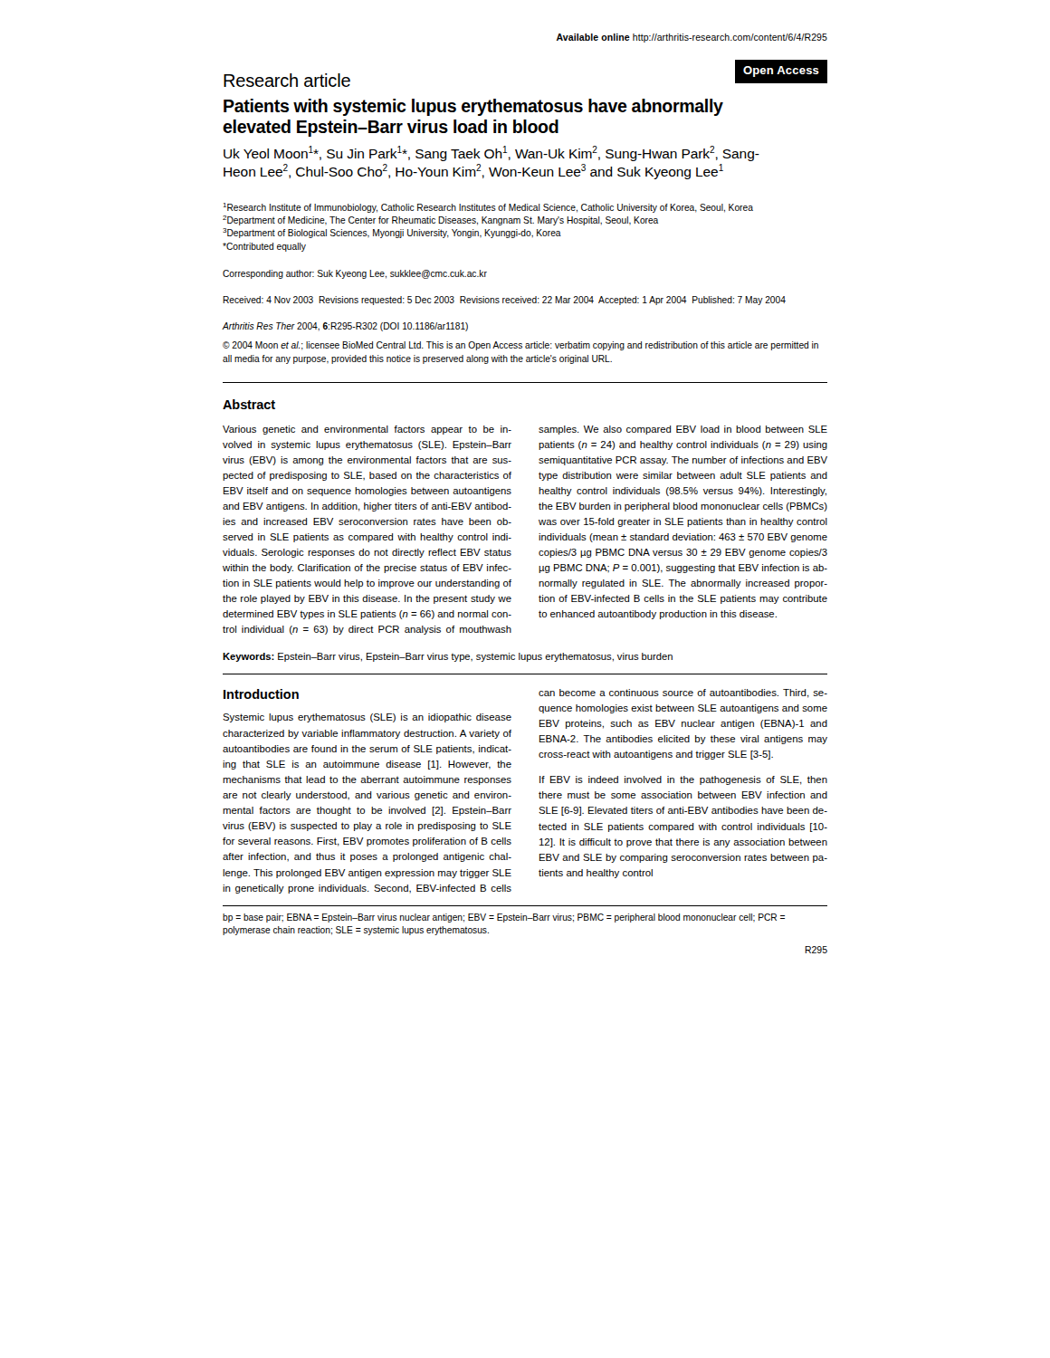Available online http://arthritis-research.com/content/6/4/R295
Open Access
Research article
Patients with systemic lupus erythematosus have abnormally
elevated Epstein–Barr virus load in blood
Uk Yeol Moon1*, Su Jin Park1*, Sang Taek Oh1, Wan-Uk Kim2, Sung-Hwan Park2, Sang-
Heon Lee2, Chul-Soo Cho2, Ho-Youn Kim2, Won-Keun Lee3 and Suk Kyeong Lee1
1Research Institute of Immunobiology, Catholic Research Institutes of Medical Science, Catholic University of Korea, Seoul, Korea
2Department of Medicine, The Center for Rheumatic Diseases, Kangnam St. Mary's Hospital, Seoul, Korea
3Department of Biological Sciences, Myongji University, Yongin, Kyunggi-do, Korea
*Contributed equally
Corresponding author: Suk Kyeong Lee, sukklee@cmc.cuk.ac.kr
Received: 4 Nov 2003 Revisions requested: 5 Dec 2003 Revisions received: 22 Mar 2004 Accepted: 1 Apr 2004 Published: 7 May 2004
Arthritis Res Ther 2004, 6:R295-R302 (DOI 10.1186/ar1181)
© 2004 Moon et al.; licensee BioMed Central Ltd. This is an Open Access article: verbatim copying and redistribution of this article are permitted in all media for any purpose, provided this notice is preserved along with the article's original URL.
Abstract
Various genetic and environmental factors appear to be involved in systemic lupus erythematosus (SLE). Epstein–Barr virus (EBV) is among the environmental factors that are suspected of predisposing to SLE, based on the characteristics of EBV itself and on sequence homologies between autoantigens and EBV antigens. In addition, higher titers of anti-EBV antibodies and increased EBV seroconversion rates have been observed in SLE patients as compared with healthy control individuals. Serologic responses do not directly reflect EBV status within the body. Clarification of the precise status of EBV infection in SLE patients would help to improve our understanding of the role played by EBV in this disease. In the present study we determined EBV types in SLE patients (n = 66) and normal control individual (n = 63) by direct PCR analysis of mouthwash samples. We also compared EBV load in blood between SLE patients (n = 24) and healthy control individuals (n = 29) using semiquantitative PCR assay. The number of infections and EBV type distribution were similar between adult SLE patients and healthy control individuals (98.5% versus 94%). Interestingly, the EBV burden in peripheral blood mononuclear cells (PBMCs) was over 15-fold greater in SLE patients than in healthy control individuals (mean ± standard deviation: 463 ± 570 EBV genome copies/3 µg PBMC DNA versus 30 ± 29 EBV genome copies/3 µg PBMC DNA; P = 0.001), suggesting that EBV infection is abnormally regulated in SLE. The abnormally increased proportion of EBV-infected B cells in the SLE patients may contribute to enhanced autoantibody production in this disease.
Keywords: Epstein–Barr virus, Epstein–Barr virus type, systemic lupus erythematosus, virus burden
Introduction
Systemic lupus erythematosus (SLE) is an idiopathic disease characterized by variable inflammatory destruction. A variety of autoantibodies are found in the serum of SLE patients, indicating that SLE is an autoimmune disease [1]. However, the mechanisms that lead to the aberrant autoimmune responses are not clearly understood, and various genetic and environmental factors are thought to be involved [2]. Epstein–Barr virus (EBV) is suspected to play a role in predisposing to SLE for several reasons. First, EBV promotes proliferation of B cells after infection, and thus it poses a prolonged antigenic challenge. This prolonged EBV antigen expression may trigger SLE in genetically prone individuals. Second, EBV-infected B cells can become a continuous source of autoantibodies. Third, sequence homologies exist between SLE autoantigens and some EBV proteins, such as EBV nuclear antigen (EBNA)-1 and EBNA-2. The antibodies elicited by these viral antigens may cross-react with autoantigens and trigger SLE [3-5].
If EBV is indeed involved in the pathogenesis of SLE, then there must be some association between EBV infection and SLE [6-9]. Elevated titers of anti-EBV antibodies have been detected in SLE patients compared with control individuals [10-12]. It is difficult to prove that there is any association between EBV and SLE by comparing seroconversion rates between patients and healthy control
bp = base pair; EBNA = Epstein–Barr virus nuclear antigen; EBV = Epstein–Barr virus; PBMC = peripheral blood mononuclear cell; PCR = polymerase chain reaction; SLE = systemic lupus erythematosus.
R295